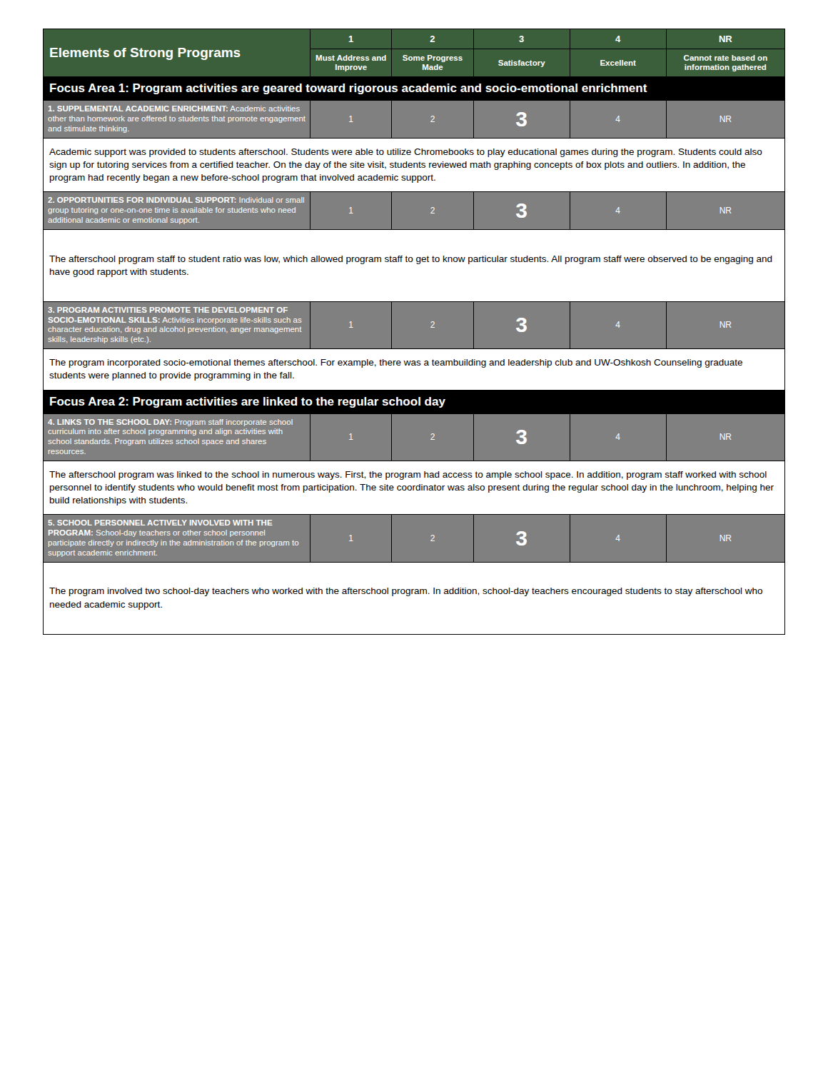| Elements of Strong Programs | 1 | 2 | 3 | 4 | NR |
| Must Address and Improve | Some Progress Made | Satisfactory | Excellent | Cannot rate based on information gathered |
| Focus Area 1: Program activities are geared toward rigorous academic and socio-emotional enrichment |
| 1. SUPPLEMENTAL ACADEMIC ENRICHMENT: Academic activities other than homework are offered to students that promote engagement and stimulate thinking. | 1 | 2 | 3 | 4 | NR |
| Academic support was provided to students afterschool. Students were able to utilize Chromebooks to play educational games during the program. Students could also sign up for tutoring services from a certified teacher. On the day of the site visit, students reviewed math graphing concepts of box plots and outliers. In addition, the program had recently began a new before-school program that involved academic support. |
| 2. OPPORTUNITIES FOR INDIVIDUAL SUPPORT: Individual or small group tutoring or one-on-one time is available for students who need additional academic or emotional support. | 1 | 2 | 3 | 4 | NR |
| The afterschool program staff to student ratio was low, which allowed program staff to get to know particular students. All program staff were observed to be engaging and have good rapport with students. |
| 3. PROGRAM ACTIVITIES PROMOTE THE DEVELOPMENT OF SOCIO-EMOTIONAL SKILLS: Activities incorporate life-skills such as character education, drug and alcohol prevention, anger management skills, leadership skills (etc.). | 1 | 2 | 3 | 4 | NR |
| The program incorporated socio-emotional themes afterschool. For example, there was a teambuilding and leadership club and UW-Oshkosh Counseling graduate students were planned to provide programming in the fall. |
| Focus Area 2: Program activities are linked to the regular school day |
| 4. LINKS TO THE SCHOOL DAY: Program staff incorporate school curriculum into after school programming and align activities with school standards. Program utilizes school space and shares resources. | 1 | 2 | 3 | 4 | NR |
| The afterschool program was linked to the school in numerous ways. First, the program had access to ample school space. In addition, program staff worked with school personnel to identify students who would benefit most from participation. The site coordinator was also present during the regular school day in the lunchroom, helping her build relationships with students. |
| 5. SCHOOL PERSONNEL ACTIVELY INVOLVED WITH THE PROGRAM: School-day teachers or other school personnel participate directly or indirectly in the administration of the program to support academic enrichment. | 1 | 2 | 3 | 4 | NR |
| The program involved two school-day teachers who worked with the afterschool program. In addition, school-day teachers encouraged students to stay afterschool who needed academic support. |